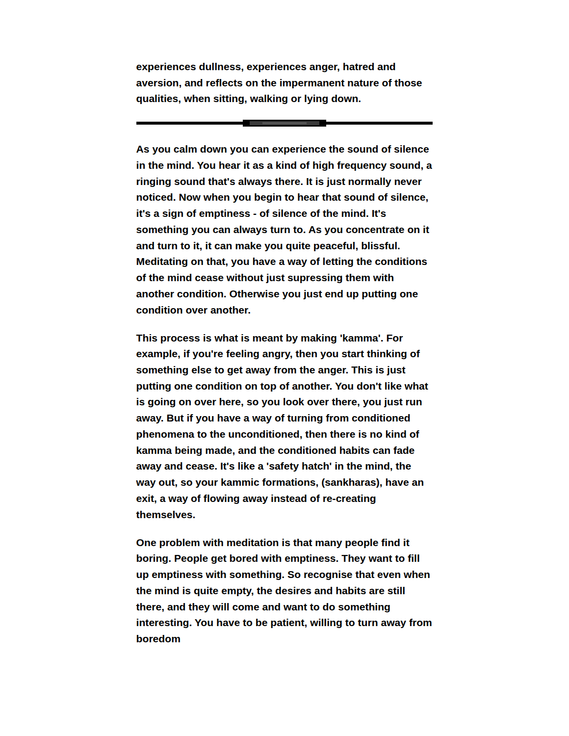experiences dullness, experiences anger, hatred and aversion, and reflects on the impermanent nature of those qualities, when sitting, walking or lying down.
As you calm down you can experience the sound of silence in the mind. You hear it as a kind of high frequency sound, a ringing sound that's always there. It is just normally never noticed. Now when you begin to hear that sound of silence, it's a sign of emptiness - of silence of the mind. It's something you can always turn to. As you concentrate on it and turn to it, it can make you quite peaceful, blissful. Meditating on that, you have a way of letting the conditions of the mind cease without just supressing them with another condition. Otherwise you just end up putting one condition over another.
This process is what is meant by making 'kamma'. For example, if you're feeling angry, then you start thinking of something else to get away from the anger. This is just putting one condition on top of another. You don't like what is going on over here, so you look over there, you just run away. But if you have a way of turning from conditioned phenomena to the unconditioned, then there is no kind of kamma being made, and the conditioned habits can fade away and cease. It's like a 'safety hatch' in the mind, the way out, so your kammic formations, (sankharas), have an exit, a way of flowing away instead of re-creating themselves.
One problem with meditation is that many people find it boring. People get bored with emptiness. They want to fill up emptiness with something. So recognise that even when the mind is quite empty, the desires and habits are still there, and they will come and want to do something interesting. You have to be patient, willing to turn away from boredom